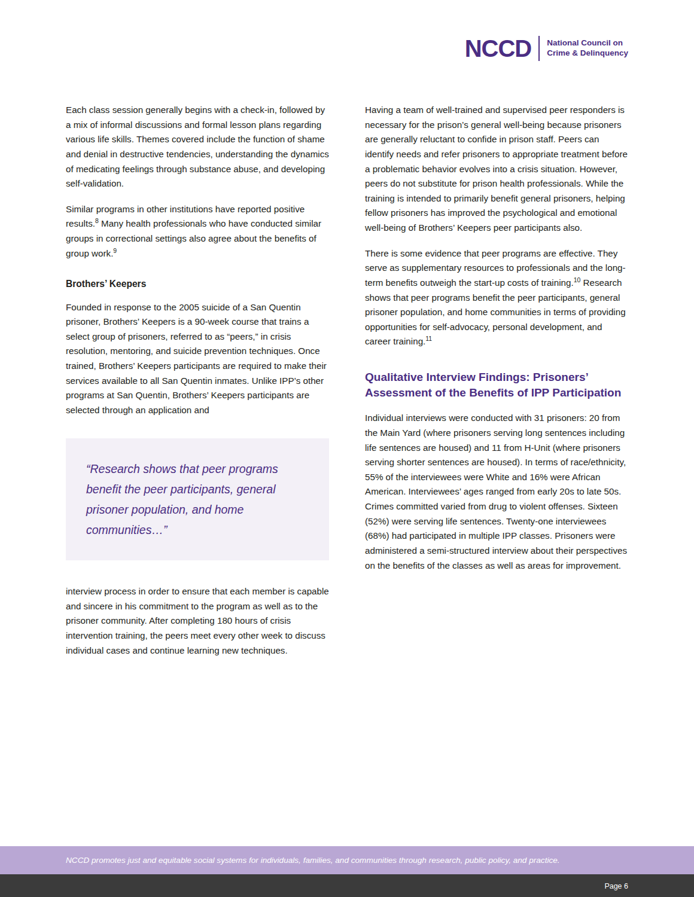NCCD National Council on
Crime & Delinquency
Each class session generally begins with a check-in, followed by a mix of informal discussions and formal lesson plans regarding various life skills. Themes covered include the function of shame and denial in destructive tendencies, understanding the dynamics of medicating feelings through substance abuse, and developing self-validation.
Similar programs in other institutions have reported positive results.8 Many health professionals who have conducted similar groups in correctional settings also agree about the benefits of group work.9
Brothers’ Keepers
Founded in response to the 2005 suicide of a San Quentin prisoner, Brothers’ Keepers is a 90-week course that trains a select group of prisoners, referred to as “peers,” in crisis resolution, mentoring, and suicide prevention techniques. Once trained, Brothers’ Keepers participants are required to make their services available to all San Quentin inmates. Unlike IPP’s other programs at San Quentin, Brothers’ Keepers participants are selected through an application and
“Research shows that peer programs benefit the peer participants, general prisoner population, and home communities…”
interview process in order to ensure that each member is capable and sincere in his commitment to the program as well as to the prisoner community. After completing 180 hours of crisis intervention training, the peers meet every other week to discuss individual cases and continue learning new techniques.
Having a team of well-trained and supervised peer responders is necessary for the prison’s general well-being because prisoners are generally reluctant to confide in prison staff. Peers can identify needs and refer prisoners to appropriate treatment before a problematic behavior evolves into a crisis situation. However, peers do not substitute for prison health professionals. While the training is intended to primarily benefit general prisoners, helping fellow prisoners has improved the psychological and emotional well-being of Brothers’ Keepers peer participants also.
There is some evidence that peer programs are effective. They serve as supplementary resources to professionals and the long-term benefits outweigh the start-up costs of training.10 Research shows that peer programs benefit the peer participants, general prisoner population, and home communities in terms of providing opportunities for self-advocacy, personal development, and career training.11
Qualitative Interview Findings: Prisoners’ Assessment of the Benefits of IPP Participation
Individual interviews were conducted with 31 prisoners: 20 from the Main Yard (where prisoners serving long sentences including life sentences are housed) and 11 from H-Unit (where prisoners serving shorter sentences are housed). In terms of race/ethnicity, 55% of the interviewees were White and 16% were African American. Interviewees’ ages ranged from early 20s to late 50s. Crimes committed varied from drug to violent offenses. Sixteen (52%) were serving life sentences. Twenty-one interviewees (68%) had participated in multiple IPP classes. Prisoners were administered a semi-structured interview about their perspectives on the benefits of the classes as well as areas for improvement.
NCCD promotes just and equitable social systems for individuals, families, and communities through research, public policy, and practice.
Page 6